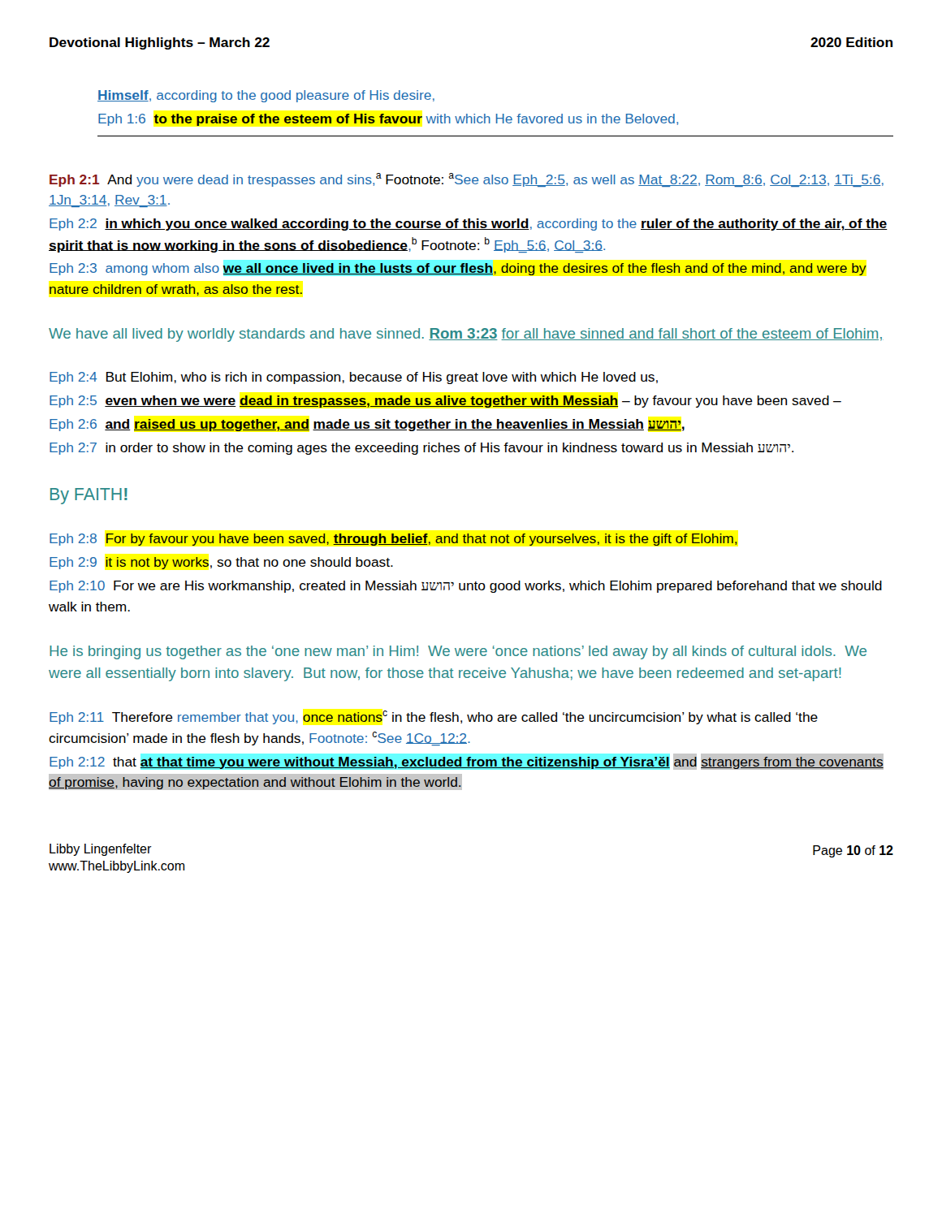Devotional Highlights – March 22 2020 Edition
Himself, according to the good pleasure of His desire,
Eph 1:6 to the praise of the esteem of His favour with which He favored us in the Beloved,
Eph 2:1 And you were dead in trespasses and sins,a Footnote: aSee also Eph_2:5, as well as Mat_8:22, Rom_8:6, Col_2:13, 1Ti_5:6, 1Jn_3:14, Rev_3:1.
Eph 2:2 in which you once walked according to the course of this world, according to the ruler of the authority of the air, of the spirit that is now working in the sons of disobedience,b Footnote: b Eph_5:6, Col_3:6.
Eph 2:3 among whom also we all once lived in the lusts of our flesh, doing the desires of the flesh and of the mind, and were by nature children of wrath, as also the rest.
We have all lived by worldly standards and have sinned. Rom 3:23 for all have sinned and fall short of the esteem of Elohim,
Eph 2:4 But Elohim, who is rich in compassion, because of His great love with which He loved us,
Eph 2:5 even when we were dead in trespasses, made us alive together with Messiah – by favour you have been saved –
Eph 2:6 and raised us up together, and made us sit together in the heavenlies in Messiah יהושע,
Eph 2:7 in order to show in the coming ages the exceeding riches of His favour in kindness toward us in Messiah יהושע.
By FAITH!
Eph 2:8 For by favour you have been saved, through belief, and that not of yourselves, it is the gift of Elohim,
Eph 2:9 it is not by works, so that no one should boast.
Eph 2:10 For we are His workmanship, created in Messiah יהושע unto good works, which Elohim prepared beforehand that we should walk in them.
He is bringing us together as the ‘one new man’ in Him! We were ‘once nations’ led away by all kinds of cultural idols. We were all essentially born into slavery. But now, for those that receive Yahusha; we have been redeemed and set-apart!
Eph 2:11 Therefore remember that you, once nationsc in the flesh, who are called ‘the uncircumcision’ by what is called ‘the circumcision’ made in the flesh by hands, Footnote: cSee 1Co_12:2.
Eph 2:12 that at that time you were without Messiah, excluded from the citizenship of Yisra’ĕl and strangers from the covenants of promise, having no expectation and without Elohim in the world.
Libby Lingenfelter
www.TheLibbyLink.com
Page 10 of 12